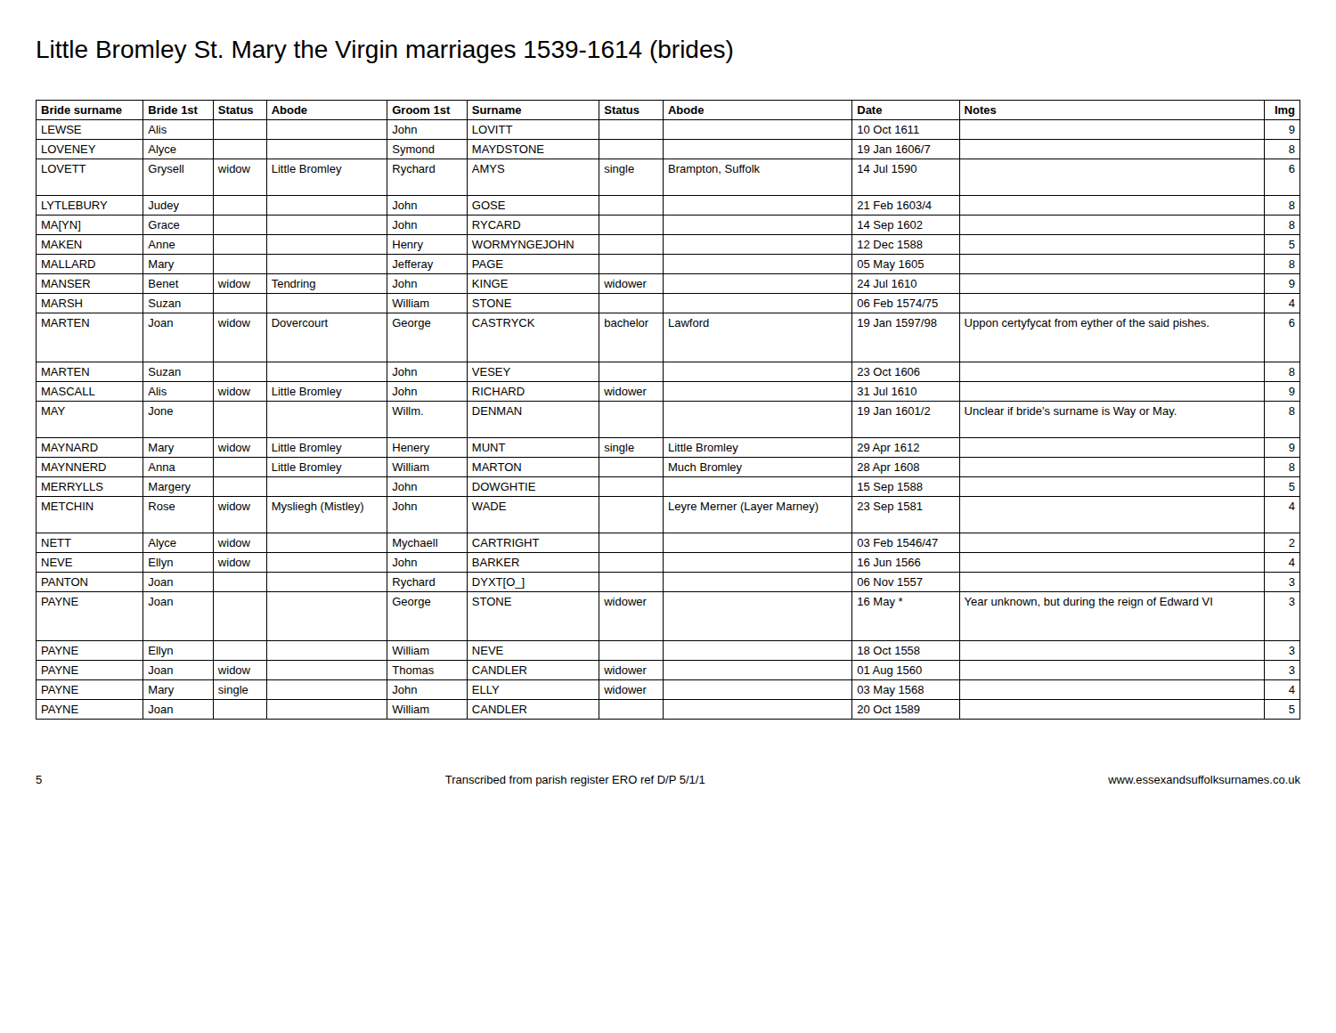Little Bromley St. Mary the Virgin marriages 1539-1614 (brides)
| Bride surname | Bride 1st | Status | Abode | Groom 1st | Surname | Status | Abode | Date | Notes | Img |
| --- | --- | --- | --- | --- | --- | --- | --- | --- | --- | --- |
| LEWSE | Alis | | | John | LOVITT | | | 10 Oct 1611 | | 9 |
| LOVENEY | Alyce | | | Symond | MAYDSTONE | | | 19 Jan 1606/7 | | 8 |
| LOVETT | Grysell | widow | Little Bromley | Rychard | AMYS | single | Brampton, Suffolk | 14 Jul 1590 | | 6 |
| LYTLEBURY | Judey | | | John | GOSE | | | 21 Feb 1603/4 | | 8 |
| MA[YN] | Grace | | | John | RYCARD | | | 14 Sep 1602 | | 8 |
| MAKEN | Anne | | | Henry | WORMYNGEJOHN | | | 12 Dec 1588 | | 5 |
| MALLARD | Mary | | | Jefferay | PAGE | | | 05 May 1605 | | 8 |
| MANSER | Benet | widow | Tendring | John | KINGE | widower | | 24 Jul 1610 | | 9 |
| MARSH | Suzan | | | William | STONE | | | 06 Feb 1574/75 | | 4 |
| MARTEN | Joan | widow | Dovercourt | George | CASTRYCK | bachelor | Lawford | 19 Jan 1597/98 | Uppon certyfycat from eyther of the said pishes. | 6 |
| MARTEN | Suzan | | | John | VESEY | | | 23 Oct 1606 | | 8 |
| MASCALL | Alis | widow | Little Bromley | John | RICHARD | widower | | 31 Jul 1610 | | 9 |
| MAY | Jone | | | Willm. | DENMAN | | | 19 Jan 1601/2 | Unclear if bride's surname is Way or May. | 8 |
| MAYNARD | Mary | widow | Little Bromley | Henery | MUNT | single | Little Bromley | 29 Apr 1612 | | 9 |
| MAYNNERD | Anna | | Little Bromley | William | MARTON | | Much Bromley | 28 Apr 1608 | | 8 |
| MERRYLLS | Margery | | | John | DOWGHTIE | | | 15 Sep 1588 | | 5 |
| METCHIN | Rose | widow | Mysliegh (Mistley) | John | WADE | | Leyre Merner (Layer Marney) | 23 Sep 1581 | | 4 |
| NETT | Alyce | widow | | Mychaell | CARTRIGHT | | | 03 Feb 1546/47 | | 2 |
| NEVE | Ellyn | widow | | John | BARKER | | | 16 Jun 1566 | | 4 |
| PANTON | Joan | | | Rychard | DYXT[O_] | | | 06 Nov 1557 | | 3 |
| PAYNE | Joan | | | George | STONE | widower | | 16 May * | Year unknown, but during the reign of Edward VI | 3 |
| PAYNE | Ellyn | | | William | NEVE | | | 18 Oct 1558 | | 3 |
| PAYNE | Joan | widow | | Thomas | CANDLER | widower | | 01 Aug 1560 | | 3 |
| PAYNE | Mary | single | | John | ELLY | widower | | 03 May 1568 | | 4 |
| PAYNE | Joan | | | William | CANDLER | | | 20 Oct 1589 | | 5 |
5 Transcribed from parish register ERO ref D/P 5/1/1 www.essexandsuffolksurnames.co.uk